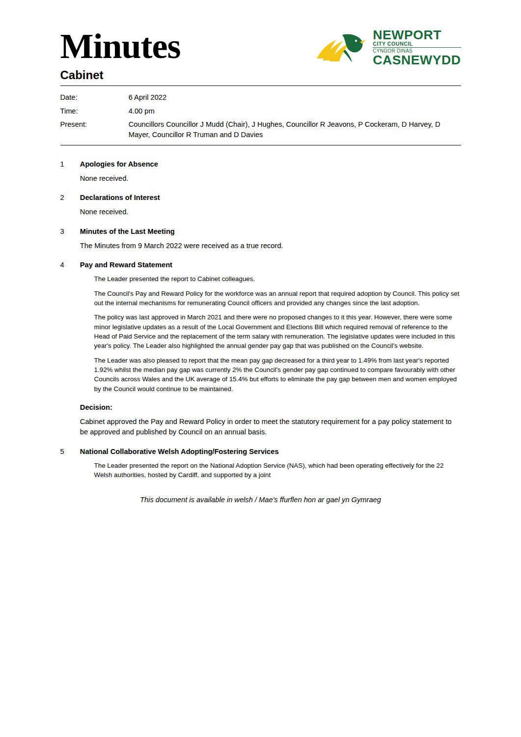Minutes
NEWPORT
CITY COUNCIL
CYNGOR DINAS
CASNEWYDD
Cabinet
| Date: | 6 April 2022 |
| Time: | 4.00 pm |
| Present: | Councillors Councillor J Mudd (Chair), J Hughes, Councillor R Jeavons, P Cockeram, D Harvey, D Mayer, Councillor R Truman and D Davies |
1
Apologies for Absence
None received.
2
Declarations of Interest
None received.
3
Minutes of the Last Meeting
The Minutes from 9 March 2022 were received as a true record.
4
Pay and Reward Statement
The Leader presented the report to Cabinet colleagues.
The Council's Pay and Reward Policy for the workforce was an annual report that required adoption by Council. This policy set out the internal mechanisms for remunerating Council officers and provided any changes since the last adoption.
The policy was last approved in March 2021 and there were no proposed changes to it this year. However, there were some minor legislative updates as a result of the Local Government and Elections Bill which required removal of reference to the Head of Paid Service and the replacement of the term salary with remuneration. The legislative updates were included in this year's policy. The Leader also highlighted the annual gender pay gap that was published on the Council's website.
The Leader was also pleased to report that the mean pay gap decreased for a third year to 1.49% from last year's reported 1.92% whilst the median pay gap was currently 2% the Council's gender pay gap continued to compare favourably with other Councils across Wales and the UK average of 15.4% but efforts to eliminate the pay gap between men and women employed by the Council would continue to be maintained.
Decision:
Cabinet approved the Pay and Reward Policy in order to meet the statutory requirement for a pay policy statement to be approved and published by Council on an annual basis.
5
National Collaborative Welsh Adopting/Fostering Services
The Leader presented the report on the National Adoption Service (NAS), which had been operating effectively for the 22 Welsh authorities, hosted by Cardiff, and supported by a joint
This document is available in welsh / Mae's ffurflen hon ar gael yn Gymraeg